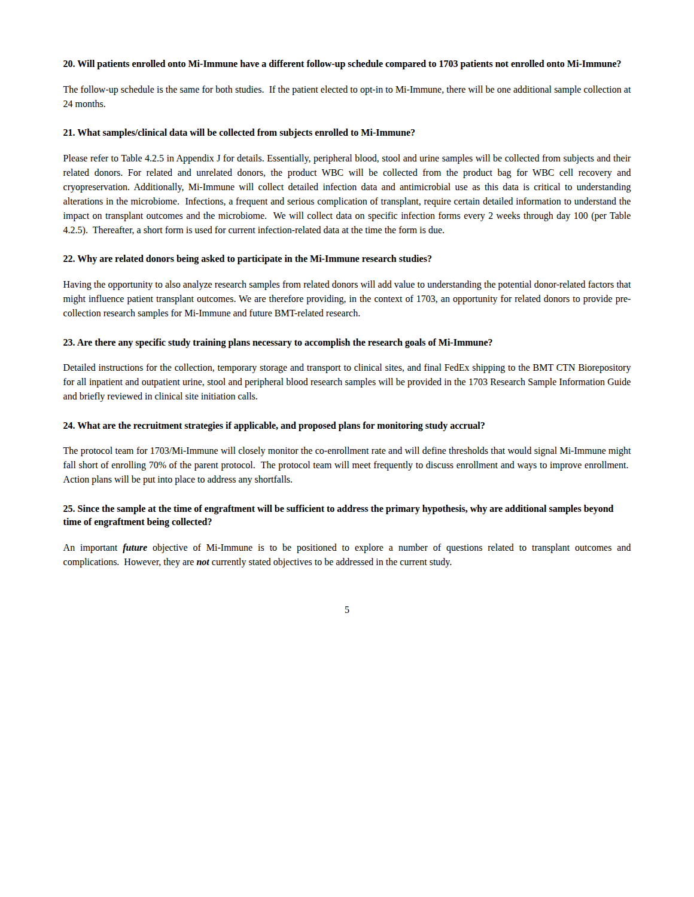20. Will patients enrolled onto Mi-Immune have a different follow-up schedule compared to 1703 patients not enrolled onto Mi-Immune?
The follow-up schedule is the same for both studies. If the patient elected to opt-in to Mi-Immune, there will be one additional sample collection at 24 months.
21. What samples/clinical data will be collected from subjects enrolled to Mi-Immune?
Please refer to Table 4.2.5 in Appendix J for details. Essentially, peripheral blood, stool and urine samples will be collected from subjects and their related donors. For related and unrelated donors, the product WBC will be collected from the product bag for WBC cell recovery and cryopreservation. Additionally, Mi-Immune will collect detailed infection data and antimicrobial use as this data is critical to understanding alterations in the microbiome. Infections, a frequent and serious complication of transplant, require certain detailed information to understand the impact on transplant outcomes and the microbiome. We will collect data on specific infection forms every 2 weeks through day 100 (per Table 4.2.5). Thereafter, a short form is used for current infection-related data at the time the form is due.
22. Why are related donors being asked to participate in the Mi-Immune research studies?
Having the opportunity to also analyze research samples from related donors will add value to understanding the potential donor-related factors that might influence patient transplant outcomes. We are therefore providing, in the context of 1703, an opportunity for related donors to provide pre-collection research samples for Mi-Immune and future BMT-related research.
23. Are there any specific study training plans necessary to accomplish the research goals of Mi-Immune?
Detailed instructions for the collection, temporary storage and transport to clinical sites, and final FedEx shipping to the BMT CTN Biorepository for all inpatient and outpatient urine, stool and peripheral blood research samples will be provided in the 1703 Research Sample Information Guide and briefly reviewed in clinical site initiation calls.
24. What are the recruitment strategies if applicable, and proposed plans for monitoring study accrual?
The protocol team for 1703/Mi-Immune will closely monitor the co-enrollment rate and will define thresholds that would signal Mi-Immune might fall short of enrolling 70% of the parent protocol. The protocol team will meet frequently to discuss enrollment and ways to improve enrollment. Action plans will be put into place to address any shortfalls.
25. Since the sample at the time of engraftment will be sufficient to address the primary hypothesis, why are additional samples beyond time of engraftment being collected?
An important future objective of Mi-Immune is to be positioned to explore a number of questions related to transplant outcomes and complications. However, they are not currently stated objectives to be addressed in the current study.
5